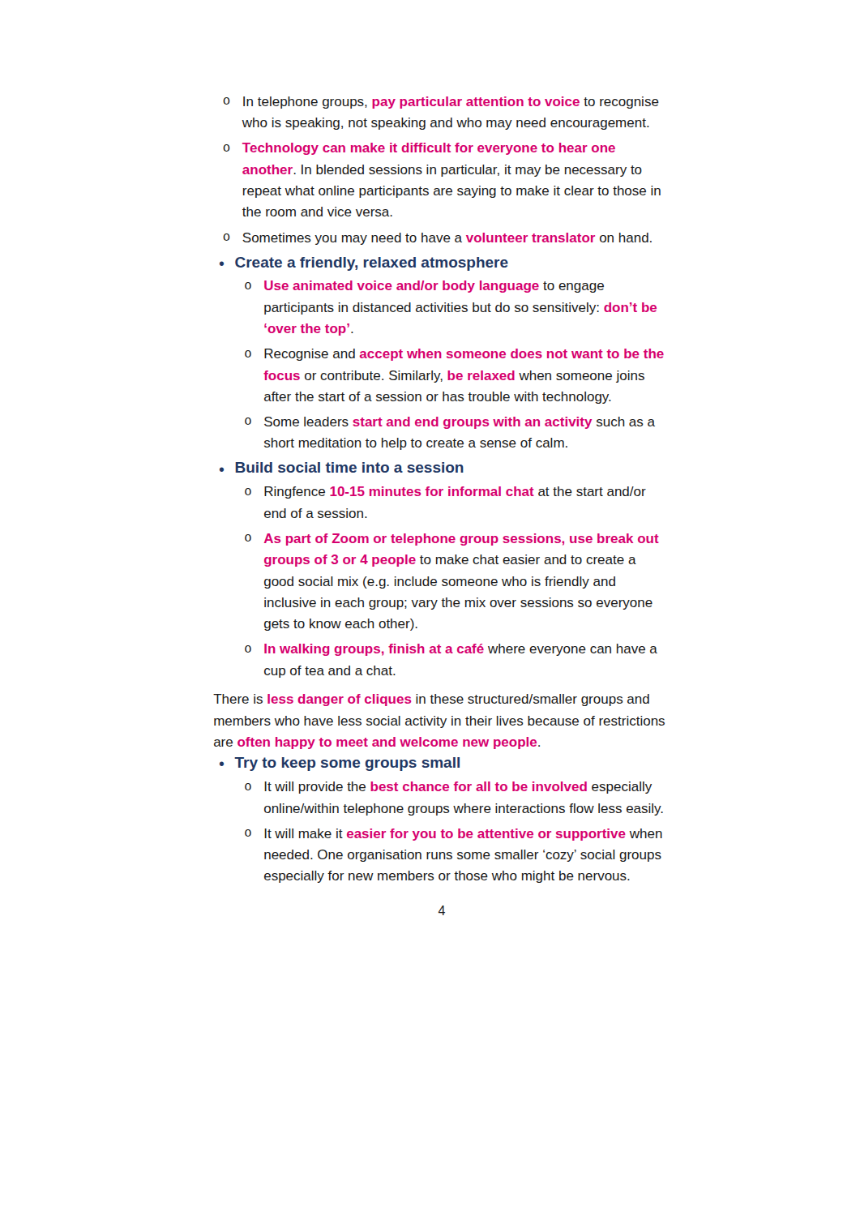In telephone groups, pay particular attention to voice to recognise who is speaking, not speaking and who may need encouragement.
Technology can make it difficult for everyone to hear one another. In blended sessions in particular, it may be necessary to repeat what online participants are saying to make it clear to those in the room and vice versa.
Sometimes you may need to have a volunteer translator on hand.
Create a friendly, relaxed atmosphere
Use animated voice and/or body language to engage participants in distanced activities but do so sensitively: don’t be ‘over the top’.
Recognise and accept when someone does not want to be the focus or contribute. Similarly, be relaxed when someone joins after the start of a session or has trouble with technology.
Some leaders start and end groups with an activity such as a short meditation to help to create a sense of calm.
Build social time into a session
Ringfence 10-15 minutes for informal chat at the start and/or end of a session.
As part of Zoom or telephone group sessions, use break out groups of 3 or 4 people to make chat easier and to create a good social mix (e.g. include someone who is friendly and inclusive in each group; vary the mix over sessions so everyone gets to know each other).
In walking groups, finish at a café where everyone can have a cup of tea and a chat.
There is less danger of cliques in these structured/smaller groups and members who have less social activity in their lives because of restrictions are often happy to meet and welcome new people.
Try to keep some groups small
It will provide the best chance for all to be involved especially online/within telephone groups where interactions flow less easily.
It will make it easier for you to be attentive or supportive when needed. One organisation runs some smaller ‘cozy’ social groups especially for new members or those who might be nervous.
4